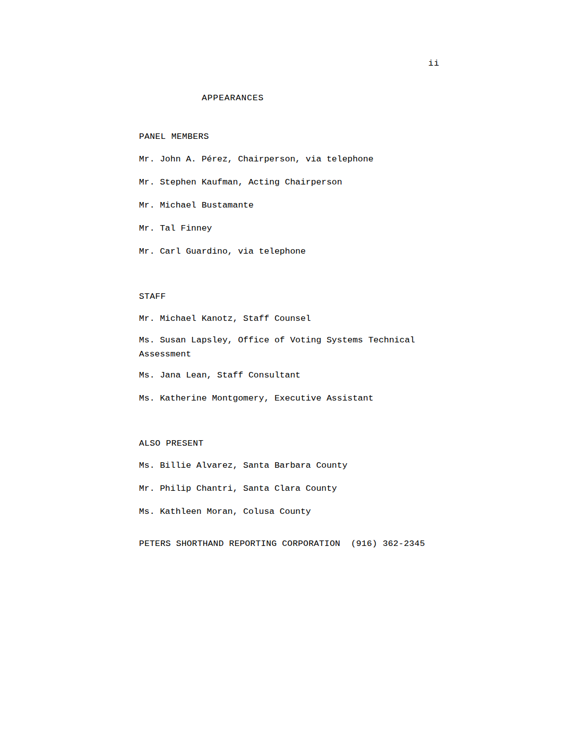ii
APPEARANCES
PANEL MEMBERS
Mr. John A. Pérez, Chairperson, via telephone
Mr. Stephen Kaufman, Acting Chairperson
Mr. Michael Bustamante
Mr. Tal Finney
Mr. Carl Guardino, via telephone
STAFF
Mr. Michael Kanotz, Staff Counsel
Ms. Susan Lapsley, Office of Voting Systems Technical
Assessment
Ms. Jana Lean, Staff Consultant
Ms. Katherine Montgomery, Executive Assistant
ALSO PRESENT
Ms. Billie Alvarez, Santa Barbara County
Mr. Philip Chantri, Santa Clara County
Ms. Kathleen Moran, Colusa County
PETERS SHORTHAND REPORTING CORPORATION (916) 362-2345